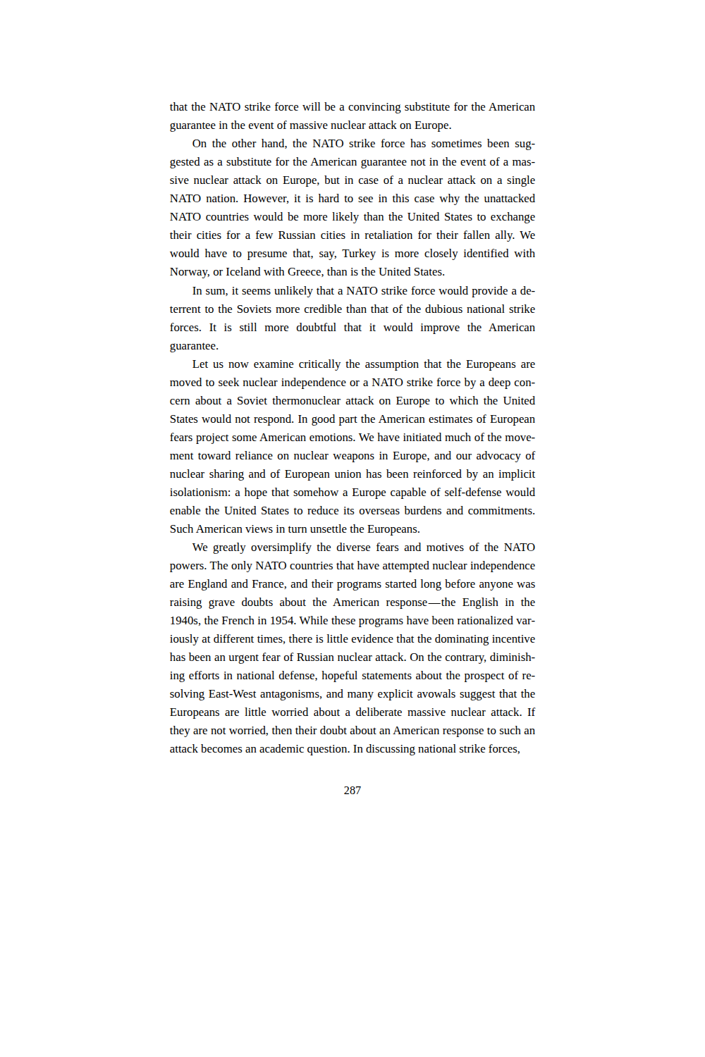that the NATO strike force will be a convincing substitute for the American guarantee in the event of massive nuclear attack on Europe.
On the other hand, the NATO strike force has sometimes been suggested as a substitute for the American guarantee not in the event of a massive nuclear attack on Europe, but in case of a nuclear attack on a single NATO nation. However, it is hard to see in this case why the unattacked NATO countries would be more likely than the United States to exchange their cities for a few Russian cities in retaliation for their fallen ally. We would have to presume that, say, Turkey is more closely identified with Norway, or Iceland with Greece, than is the United States.
In sum, it seems unlikely that a NATO strike force would provide a deterrent to the Soviets more credible than that of the dubious national strike forces. It is still more doubtful that it would improve the American guarantee.
Let us now examine critically the assumption that the Europeans are moved to seek nuclear independence or a NATO strike force by a deep concern about a Soviet thermonuclear attack on Europe to which the United States would not respond. In good part the American estimates of European fears project some American emotions. We have initiated much of the movement toward reliance on nuclear weapons in Europe, and our advocacy of nuclear sharing and of European union has been reinforced by an implicit isolationism: a hope that somehow a Europe capable of self-defense would enable the United States to reduce its overseas burdens and commitments. Such American views in turn unsettle the Europeans.
We greatly oversimplify the diverse fears and motives of the NATO powers. The only NATO countries that have attempted nuclear independence are England and France, and their programs started long before anyone was raising grave doubts about the American response — the English in the 1940s, the French in 1954. While these programs have been rationalized variously at different times, there is little evidence that the dominating incentive has been an urgent fear of Russian nuclear attack. On the contrary, diminishing efforts in national defense, hopeful statements about the prospect of resolving East-West antagonisms, and many explicit avowals suggest that the Europeans are little worried about a deliberate massive nuclear attack. If they are not worried, then their doubt about an American response to such an attack becomes an academic question. In discussing national strike forces,
287